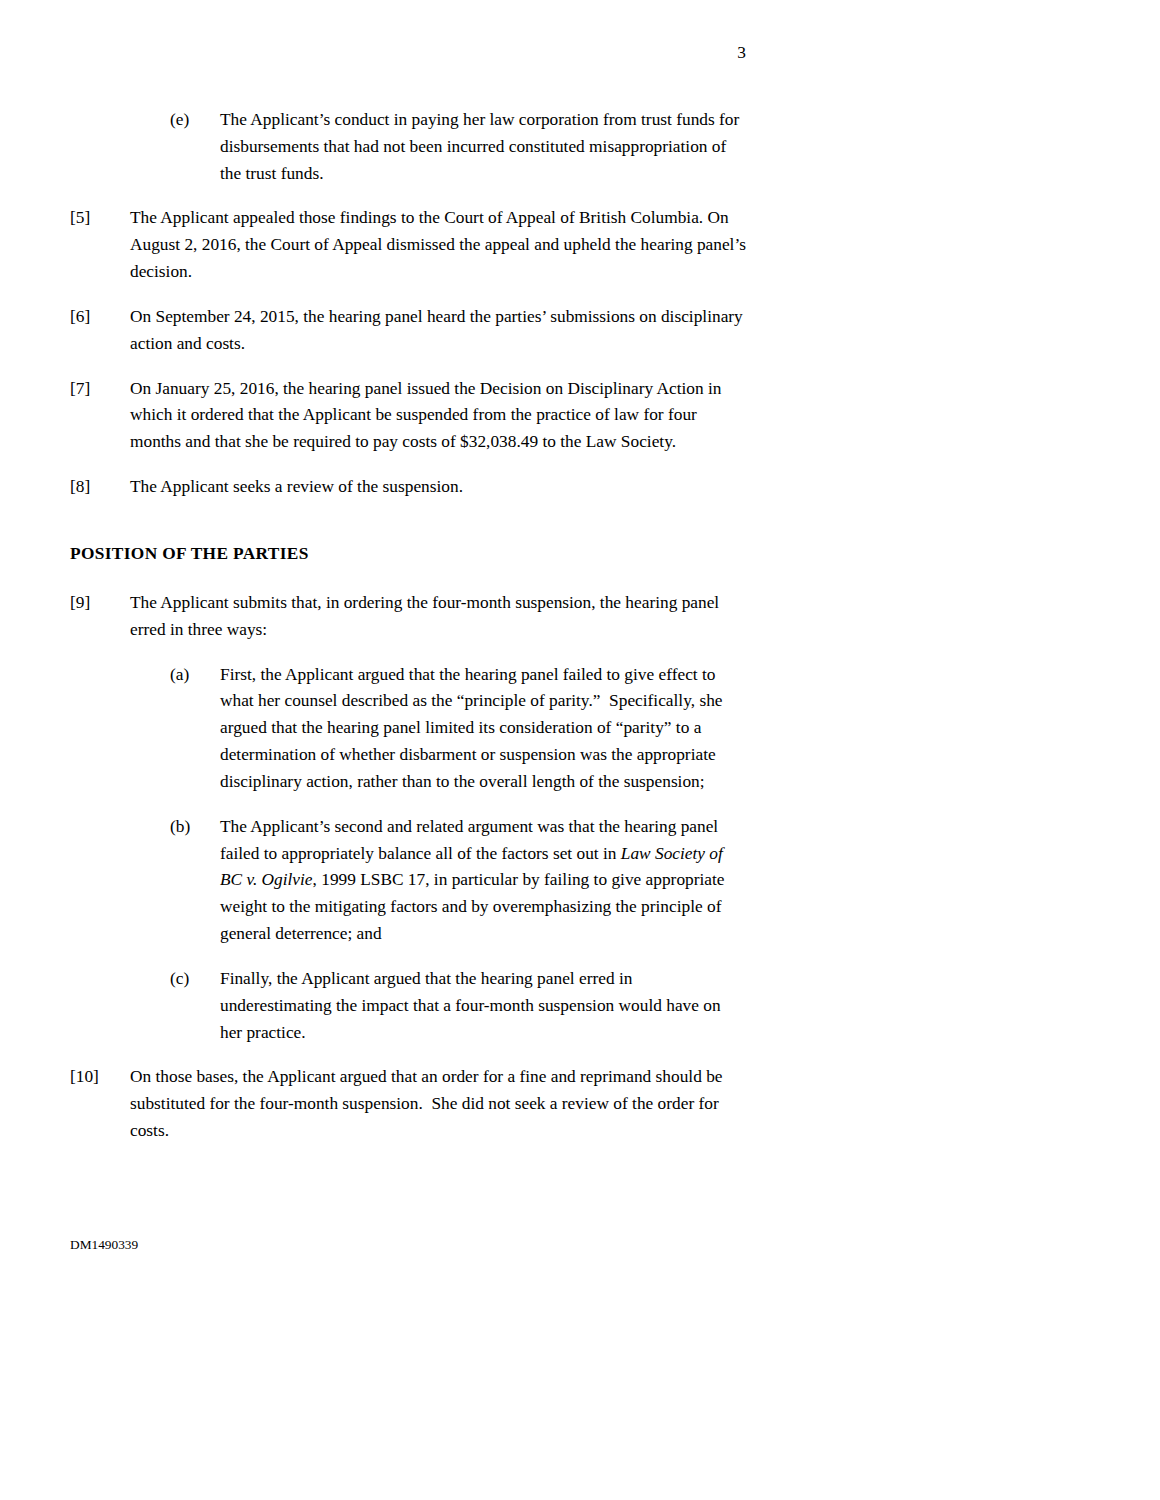3
(e)
The Applicant’s conduct in paying her law corporation from trust funds for disbursements that had not been incurred constituted misappropriation of the trust funds.
[5]
The Applicant appealed those findings to the Court of Appeal of British Columbia. On August 2, 2016, the Court of Appeal dismissed the appeal and upheld the hearing panel’s decision.
[6]
On September 24, 2015, the hearing panel heard the parties’ submissions on disciplinary action and costs.
[7]
On January 25, 2016, the hearing panel issued the Decision on Disciplinary Action in which it ordered that the Applicant be suspended from the practice of law for four months and that she be required to pay costs of $32,038.49 to the Law Society.
[8]
The Applicant seeks a review of the suspension.
POSITION OF THE PARTIES
[9]
The Applicant submits that, in ordering the four-month suspension, the hearing panel erred in three ways:
(a)
First, the Applicant argued that the hearing panel failed to give effect to what her counsel described as the “principle of parity.” Specifically, she argued that the hearing panel limited its consideration of “parity” to a determination of whether disbarment or suspension was the appropriate disciplinary action, rather than to the overall length of the suspension;
(b)
The Applicant’s second and related argument was that the hearing panel failed to appropriately balance all of the factors set out in Law Society of BC v. Ogilvie, 1999 LSBC 17, in particular by failing to give appropriate weight to the mitigating factors and by overemphasizing the principle of general deterrence; and
(c)
Finally, the Applicant argued that the hearing panel erred in underestimating the impact that a four-month suspension would have on her practice.
[10]
On those bases, the Applicant argued that an order for a fine and reprimand should be substituted for the four-month suspension. She did not seek a review of the order for costs.
DM1490339